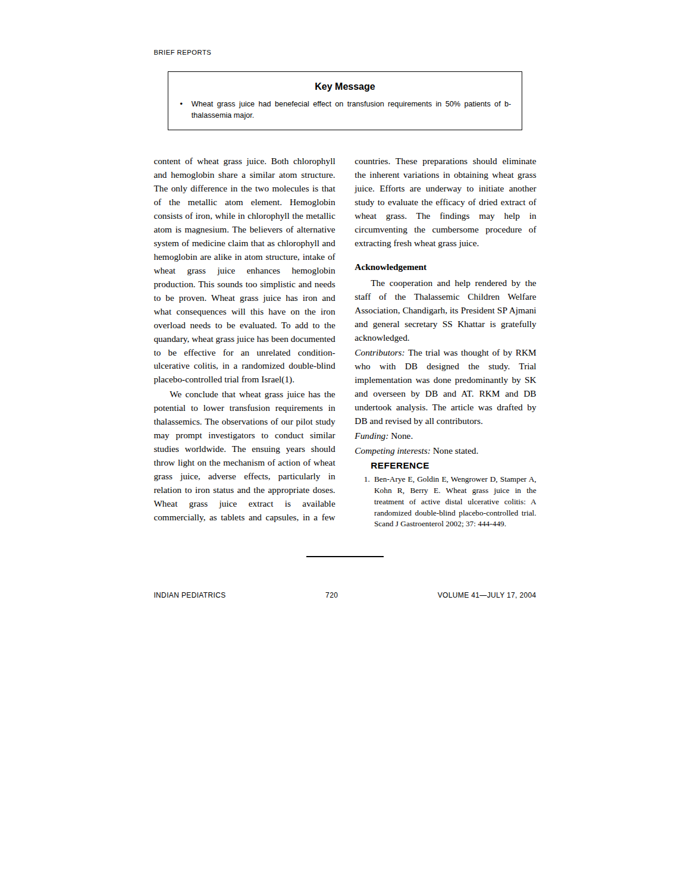BRIEF REPORTS
Key Message
Wheat grass juice had benefecial effect on transfusion requirements in 50% patients of b-thalassemia major.
content of wheat grass juice. Both chlorophyll and hemoglobin share a similar atom structure. The only difference in the two molecules is that of the metallic atom element. Hemoglobin consists of iron, while in chlorophyll the metallic atom is magnesium. The believers of alternative system of medicine claim that as chlorophyll and hemoglobin are alike in atom structure, intake of wheat grass juice enhances hemoglobin production. This sounds too simplistic and needs to be proven. Wheat grass juice has iron and what consequences will this have on the iron overload needs to be evaluated. To add to the quandary, wheat grass juice has been documented to be effective for an unrelated condition-ulcerative colitis, in a randomized double-blind placebo-controlled trial from Israel(1).
We conclude that wheat grass juice has the potential to lower transfusion requirements in thalassemics. The observations of our pilot study may prompt investigators to conduct similar studies worldwide. The ensuing years should throw light on the mechanism of action of wheat grass juice, adverse effects, particularly in relation to iron status and the appropriate doses. Wheat grass juice extract is available commercially, as tablets and capsules, in a few countries. These preparations should eliminate the inherent variations in obtaining wheat grass juice. Efforts are underway to initiate another study to evaluate the efficacy of dried extract of wheat grass. The findings may help in circumventing the cumbersome procedure of extracting fresh wheat grass juice.
Acknowledgement
The cooperation and help rendered by the staff of the Thalassemic Children Welfare Association, Chandigarh, its President SP Ajmani and general secretary SS Khattar is gratefully acknowledged.
Contributors: The trial was thought of by RKM who with DB designed the study. Trial implementation was done predominantly by SK and overseen by DB and AT. RKM and DB undertook analysis. The article was drafted by DB and revised by all contributors.
Funding: None.
Competing interests: None stated.
REFERENCE
Ben-Arye E, Goldin E, Wengrower D, Stamper A, Kohn R, Berry E. Wheat grass juice in the treatment of active distal ulcerative colitis: A randomized double-blind placebo-controlled trial. Scand J Gastroenterol 2002; 37: 444-449.
INDIAN PEDIATRICS VOLUME 41—JULY 17, 2004
720